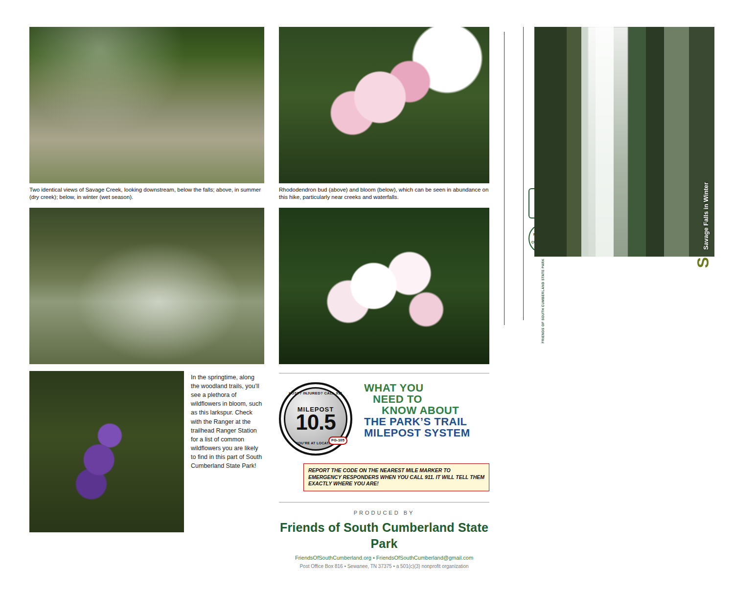Two identical views of Savage Creek, looking downstream, below the falls; above, in summer (dry creek); below, in winter (wet season).
In the springtime, along the woodland trails, you’ll see a plethora of wildflowers in bloom, such as this larkspur. Check with the Ranger at the trailhead Ranger Station for a list of common wildflowers you are likely to find in this part of South Cumberland State Park!
Rhododendron bud (above) and bloom (below), which can be seen in abundance on this hike, particularly near creeks and waterfalls.
LOST? INJURED? CALL 911
MILEPOST
10.5
YOU’RE AT LOCATION
FG-105
WHAT YOU
NEED TO
KNOW ABOUT
THE PARK’S TRAIL
MILEPOST SYSTEM
REPORT THE CODE ON THE NEAREST MILE MARKER TO EMERGENCY RESPONDERS WHEN YOU CALL 911. IT WILL TELL THEM EXACTLY WHERE YOU ARE!
PRODUCED BY
Friends of South Cumberland State Park
FriendsOfSouthCumberland.org • FriendsOfSouthCumberland@gmail.com
Post Office Box 816 • Sewanee, TN 37375 • a 501(c)(3) nonprofit organization
South Cumberland State Park
T R A I L G U I D E
SAVAGE GULF EAST
INCLUDING TRAIL DESCRIPTIONS FOR PORTIONS OF
the SAVAGE DAY LOOP and the
SOUTH RIM TRAIL
RESEARCHED AND PRESENTED BY THE
TRAIL FRIENDS INFORMATION TEAM
OF THE FRIENDS OF SOUTH CUMBERLAND STATE PARK
TRAIL
FRIENDS
FRIENDS OF
SOUTH
CUMBERLAND
FRIENDS OF SOUTH CUMBERLAND STATE PARK
Savage Falls in Winter